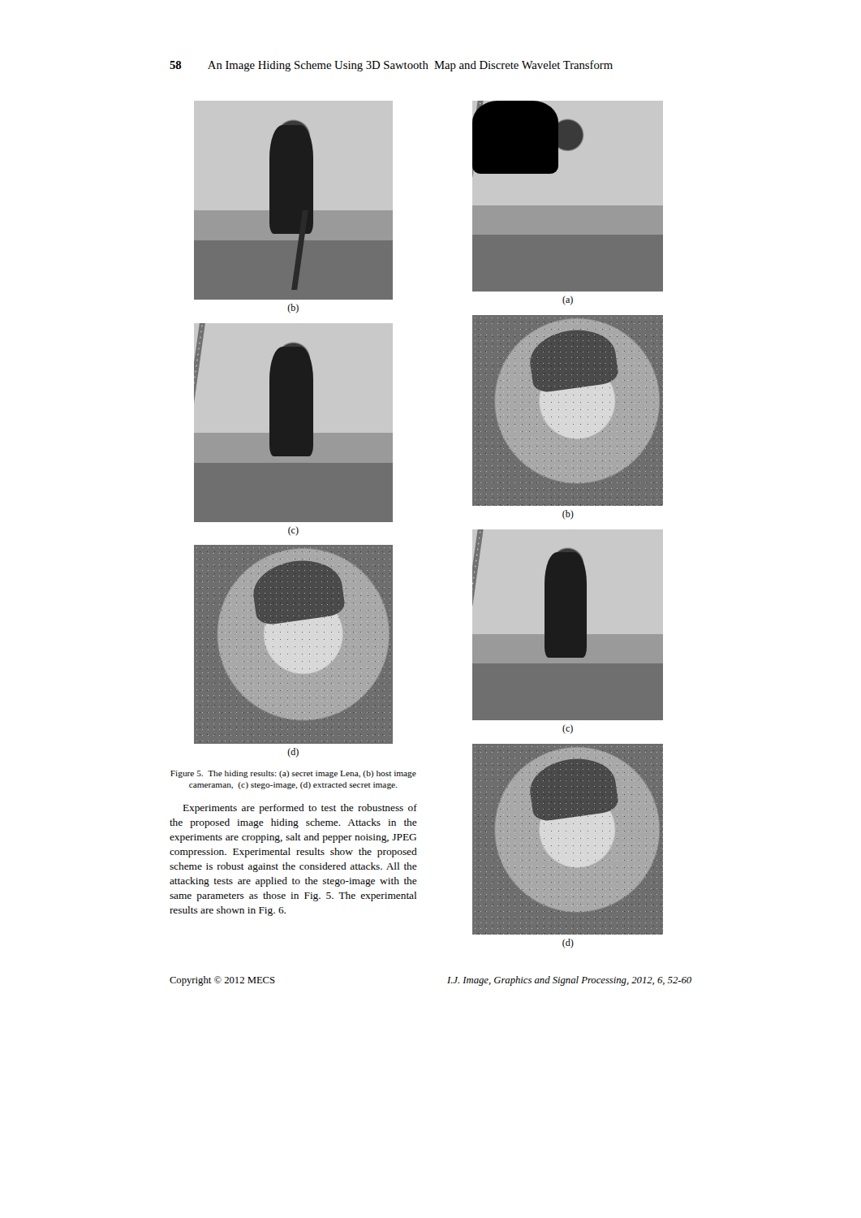58 An Image Hiding Scheme Using 3D Sawtooth Map and Discrete Wavelet Transform
(b)
(c)
(d)
Figure 5. The hiding results: (a) secret image Lena, (b) host image
cameraman, (c) stego-image, (d) extracted secret image.
Experiments are performed to test the robustness of the proposed image hiding scheme. Attacks in the experiments are cropping, salt and pepper noising, JPEG compression. Experimental results show the proposed scheme is robust against the considered attacks. All the attacking tests are applied to the stego-image with the same parameters as those in Fig. 5. The experimental results are shown in Fig. 6.
(a)
(b)
(c)
(d)
Copyright © 2012 MECS I.J. Image, Graphics and Signal Processing, 2012, 6, 52-60